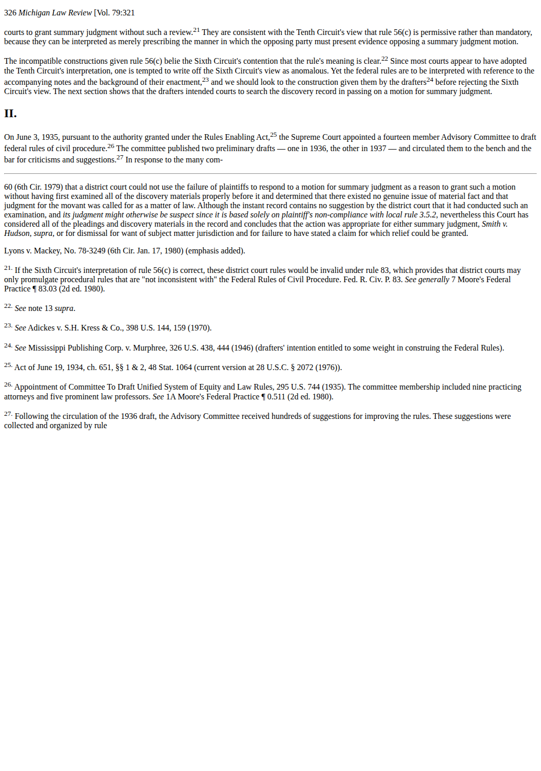326 Michigan Law Review [Vol. 79:321
courts to grant summary judgment without such a review.21 They are consistent with the Tenth Circuit's view that rule 56(c) is permissive rather than mandatory, because they can be interpreted as merely prescribing the manner in which the opposing party must present evidence opposing a summary judgment motion.
The incompatible constructions given rule 56(c) belie the Sixth Circuit's contention that the rule's meaning is clear.22 Since most courts appear to have adopted the Tenth Circuit's interpretation, one is tempted to write off the Sixth Circuit's view as anomalous. Yet the federal rules are to be interpreted with reference to the accompanying notes and the background of their enactment,23 and we should look to the construction given them by the drafters24 before rejecting the Sixth Circuit's view. The next section shows that the drafters intended courts to search the discovery record in passing on a motion for summary judgment.
II.
On June 3, 1935, pursuant to the authority granted under the Rules Enabling Act,25 the Supreme Court appointed a fourteen member Advisory Committee to draft federal rules of civil procedure.26 The committee published two preliminary drafts — one in 1936, the other in 1937 — and circulated them to the bench and the bar for criticisms and suggestions.27 In response to the many com-
60 (6th Cir. 1979) that a district court could not use the failure of plaintiffs to respond to a motion for summary judgment as a reason to grant such a motion without having first examined all of the discovery materials properly before it and determined that there existed no genuine issue of material fact and that judgment for the movant was called for as a matter of law. Although the instant record contains no suggestion by the district court that it had conducted such an examination, and its judgment might otherwise be suspect since it is based solely on plaintiff's non-compliance with local rule 3.5.2, nevertheless this Court has considered all of the pleadings and discovery materials in the record and concludes that the action was appropriate for either summary judgment, Smith v. Hudson, supra, or for dismissal for want of subject matter jurisdiction and for failure to have stated a claim for which relief could be granted.
Lyons v. Mackey, No. 78-3249 (6th Cir. Jan. 17, 1980) (emphasis added).
21. If the Sixth Circuit's interpretation of rule 56(c) is correct, these district court rules would be invalid under rule 83, which provides that district courts may only promulgate procedural rules that are "not inconsistent with" the Federal Rules of Civil Procedure. Fed. R. Civ. P. 83. See generally 7 Moore's Federal Practice ¶ 83.03 (2d ed. 1980).
22. See note 13 supra.
23. See Adickes v. S.H. Kress & Co., 398 U.S. 144, 159 (1970).
24. See Mississippi Publishing Corp. v. Murphree, 326 U.S. 438, 444 (1946) (drafters' intention entitled to some weight in construing the Federal Rules).
25. Act of June 19, 1934, ch. 651, §§ 1 & 2, 48 Stat. 1064 (current version at 28 U.S.C. § 2072 (1976)).
26. Appointment of Committee To Draft Unified System of Equity and Law Rules, 295 U.S. 744 (1935). The committee membership included nine practicing attorneys and five prominent law professors. See 1A Moore's Federal Practice ¶ 0.511 (2d ed. 1980).
27. Following the circulation of the 1936 draft, the Advisory Committee received hundreds of suggestions for improving the rules. These suggestions were collected and organized by rule